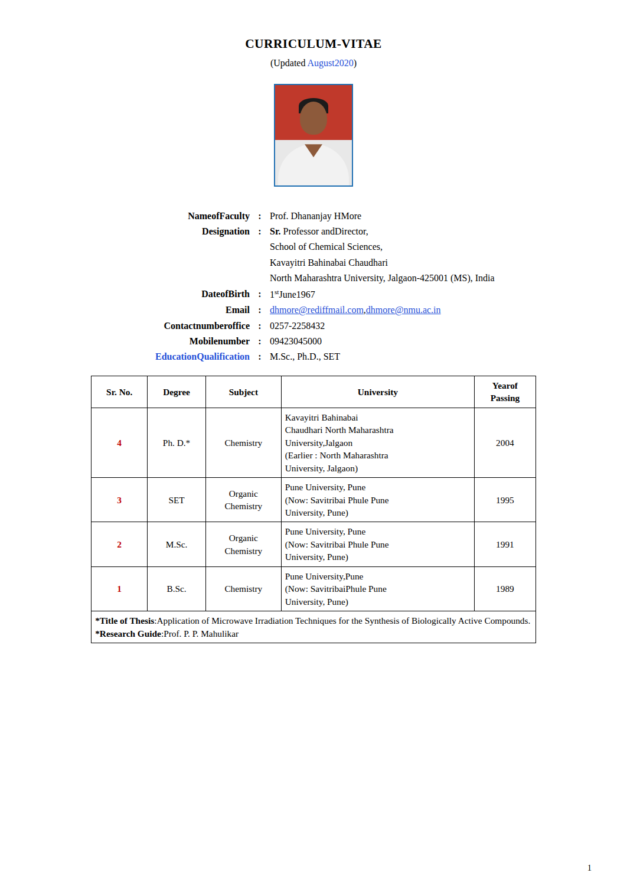CURRICULUM-VITAE
(Updated August2020)
| NameofFaculty | : | Prof. Dhananjay HMore |
| Designation | : | Sr. Professor andDirector, |
| | | School of Chemical Sciences, |
| | | Kavayitri Bahinabai Chaudhari |
| | | North Maharashtra University, Jalgaon-425001 (MS), India |
| DateofBirth | : | 1 st June1967 |
| Email | : | dhmore@rediffmail.com , dhmore@nmu.ac.in |
| Contactnumberoffice | : | 0257-2258432 |
| Mobilenumber | : | 09423045000 |
| EducationQualification | : | M.Sc., Ph.D., SET |
| Sr. No. | Degree | Subject | University | Yearof Passing |
| --- | --- | --- | --- | --- |
| 4 | Ph. D.* | Chemistry | Kavayitri Bahinabai Chaudhari North Maharashtra University,Jalgaon (Earlier : North Maharashtra University, Jalgaon) | 2004 |
| 3 | SET | Organic Chemistry | Pune University, Pune (Now: Savitribai Phule Pune University, Pune) | 1995 |
| 2 | M.Sc. | Organic Chemistry | Pune University, Pune (Now: Savitribai Phule Pune University, Pune) | 1991 |
| 1 | B.Sc. | Chemistry | Pune University,Pune (Now: SavitribaiPhule Pune University, Pune) | 1989 |
| *Title of Thesis :Application of Microwave Irradiation Techniques for the Synthesis of Biologically Active Compounds. *Research Guide :Prof. P. P. Mahulikar |
1